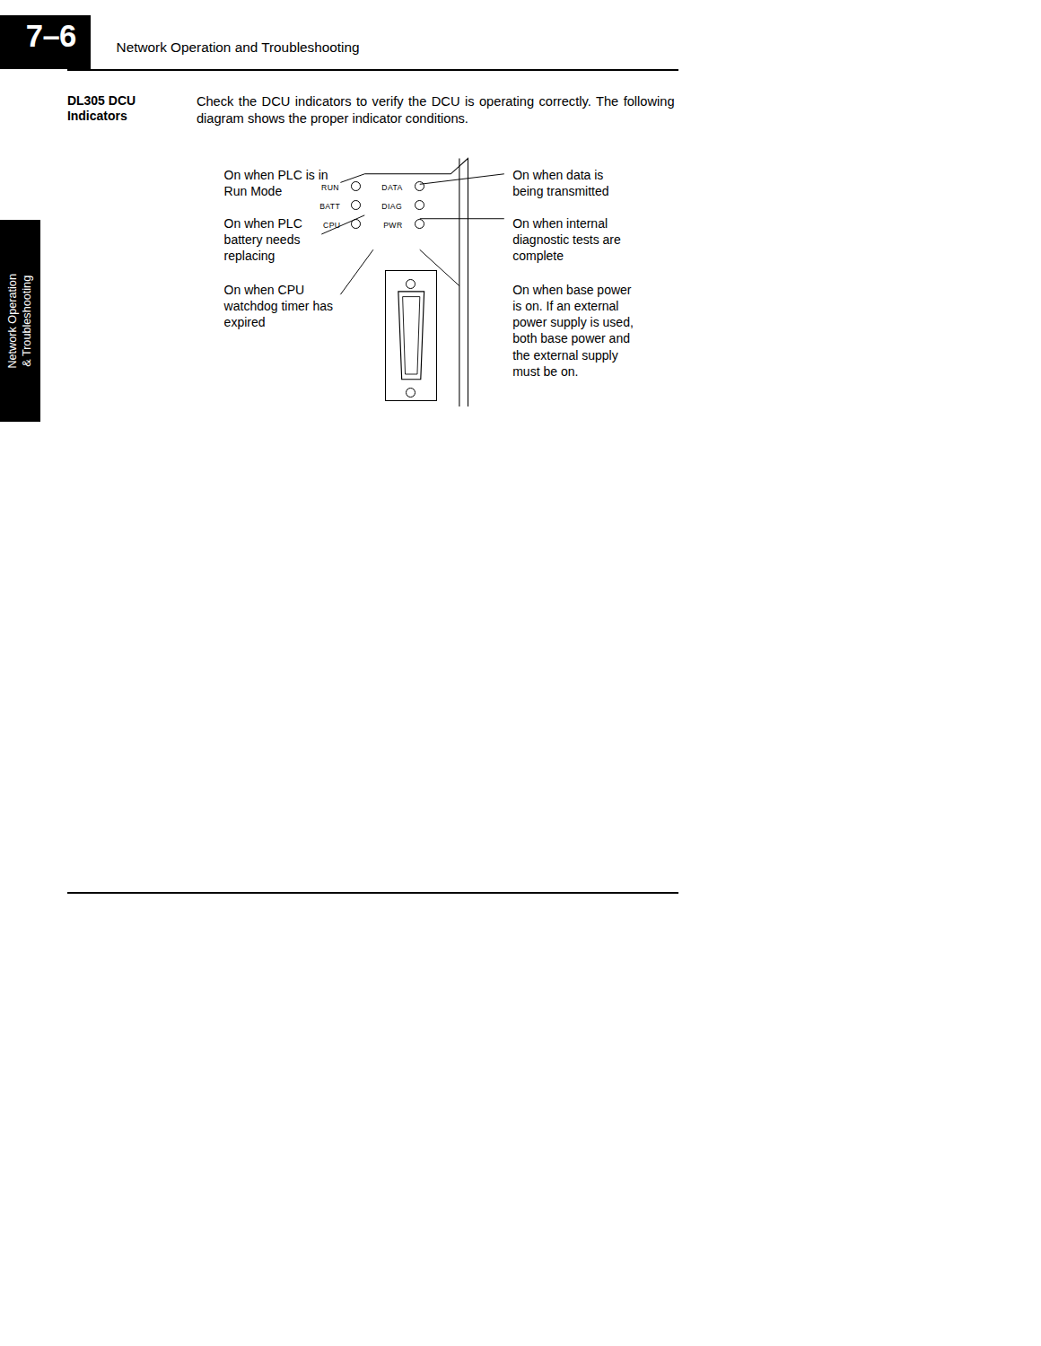7–6
Network Operation and Troubleshooting
Network Operation
& Troubleshooting
DL305 DCU
Indicators
Check the DCU indicators to verify the DCU is operating correctly. The following diagram shows the proper indicator conditions.
RUN
BATT
CPU
DATA
DIAG
PWR
On when PLC is in Run Mode
On when PLC battery needs replacing
On when CPU watchdog timer has expired
On when data is being transmitted
On when internal diagnostic tests are complete
On when base power is on. If an external power supply is used, both base power and the external supply must be on.